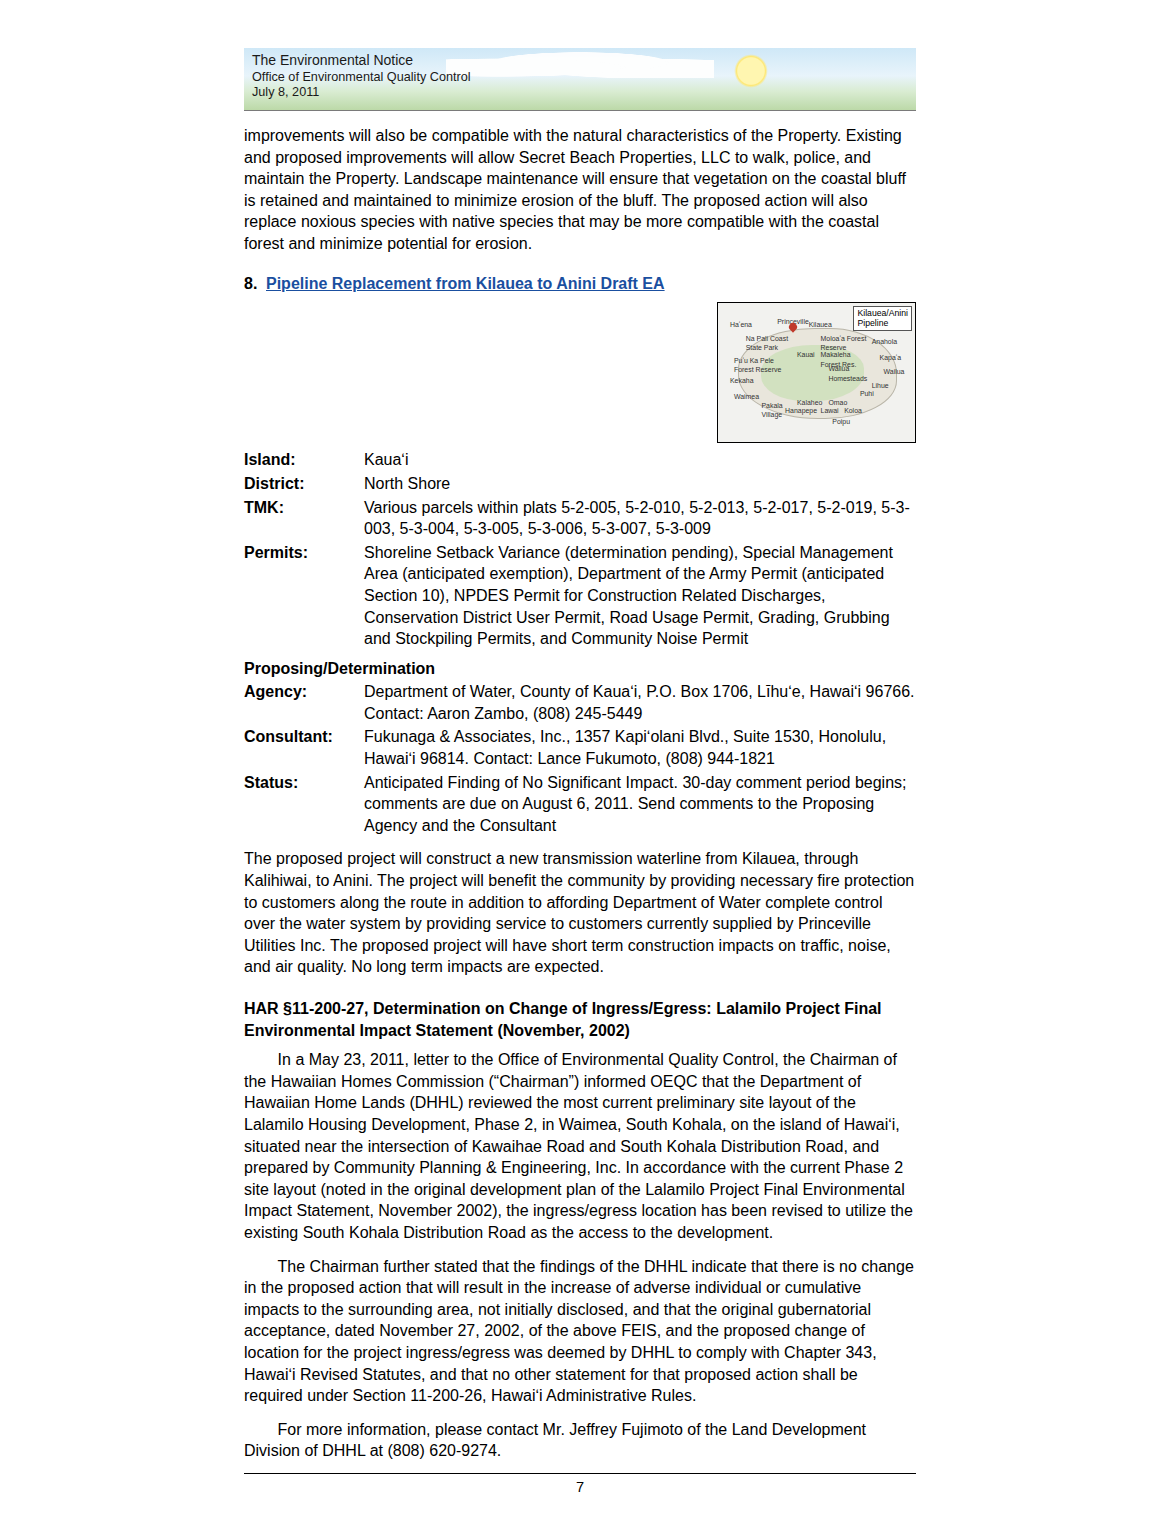The Environmental Notice
Office of Environmental Quality Control
July 8, 2011
improvements will also be compatible with the natural characteristics of the Property. Existing and proposed improvements will allow Secret Beach Properties, LLC to walk, police, and maintain the Property. Landscape maintenance will ensure that vegetation on the coastal bluff is retained and maintained to minimize erosion of the bluff. The proposed action will also replace noxious species with native species that may be more compatible with the coastal forest and minimize potential for erosion.
8. Pipeline Replacement from Kilauea to Anini Draft EA
Kilauea/Anini
Pipeline
Haʻena
Princeville
Kilauea
Na Pali Coast
State Park
Moloaʻa Forest
Reserve
Anahola
Kauai
Makaleha
Forest Res.
Kapaʻa
Puʻu Ka Pele
Forest Reserve
Wailua
Homesteads
Wailua
Kekaha
Lihue
Waimea
Pakala
Village
Kalaheo
Omao
Hanapepe
Lawai
Koloa
Puhi
Poipu
| Island: | Kauaʻi |
| District: | North Shore |
| TMK: | Various parcels within plats 5-2-005, 5-2-010, 5-2-013, 5-2-017, 5-2-019, 5-3-003, 5-3-004, 5-3-005, 5-3-006, 5-3-007, 5-3-009 |
| Permits: | Shoreline Setback Variance (determination pending), Special Management Area (anticipated exemption), Department of the Army Permit (anticipated Section 10), NPDES Permit for Construction Related Discharges, Conservation District User Permit, Road Usage Permit, Grading, Grubbing and Stockpiling Permits, and Community Noise Permit |
Proposing/Determination
| Agency: | Department of Water, County of Kauaʻi, P.O. Box 1706, Līhuʻe, Hawaiʻi 96766. Contact: Aaron Zambo, (808) 245-5449 |
| Consultant: | Fukunaga & Associates, Inc., 1357 Kapiʻolani Blvd., Suite 1530, Honolulu, Hawaiʻi 96814. Contact: Lance Fukumoto, (808) 944-1821 |
| Status: | Anticipated Finding of No Significant Impact. 30-day comment period begins; comments are due on August 6, 2011. Send comments to the Proposing Agency and the Consultant |
The proposed project will construct a new transmission waterline from Kilauea, through Kalihiwai, to Anini. The project will benefit the community by providing necessary fire protection to customers along the route in addition to affording Department of Water complete control over the water system by providing service to customers currently supplied by Princeville Utilities Inc. The proposed project will have short term construction impacts on traffic, noise, and air quality. No long term impacts are expected.
HAR §11-200-27, Determination on Change of Ingress/Egress: Lalamilo Project Final Environmental Impact Statement (November, 2002)
In a May 23, 2011, letter to the Office of Environmental Quality Control, the Chairman of the Hawaiian Homes Commission (“Chairman”) informed OEQC that the Department of Hawaiian Home Lands (DHHL) reviewed the most current preliminary site layout of the Lalamilo Housing Development, Phase 2, in Waimea, South Kohala, on the island of Hawaiʻi, situated near the intersection of Kawaihae Road and South Kohala Distribution Road, and prepared by Community Planning & Engineering, Inc. In accordance with the current Phase 2 site layout (noted in the original development plan of the Lalamilo Project Final Environmental Impact Statement, November 2002), the ingress/egress location has been revised to utilize the existing South Kohala Distribution Road as the access to the development.
The Chairman further stated that the findings of the DHHL indicate that there is no change in the proposed action that will result in the increase of adverse individual or cumulative impacts to the surrounding area, not initially disclosed, and that the original gubernatorial acceptance, dated November 27, 2002, of the above FEIS, and the proposed change of location for the project ingress/egress was deemed by DHHL to comply with Chapter 343, Hawaiʻi Revised Statutes, and that no other statement for that proposed action shall be required under Section 11-200-26, Hawaiʻi Administrative Rules.
For more information, please contact Mr. Jeffrey Fujimoto of the Land Development Division of DHHL at (808) 620-9274.
7